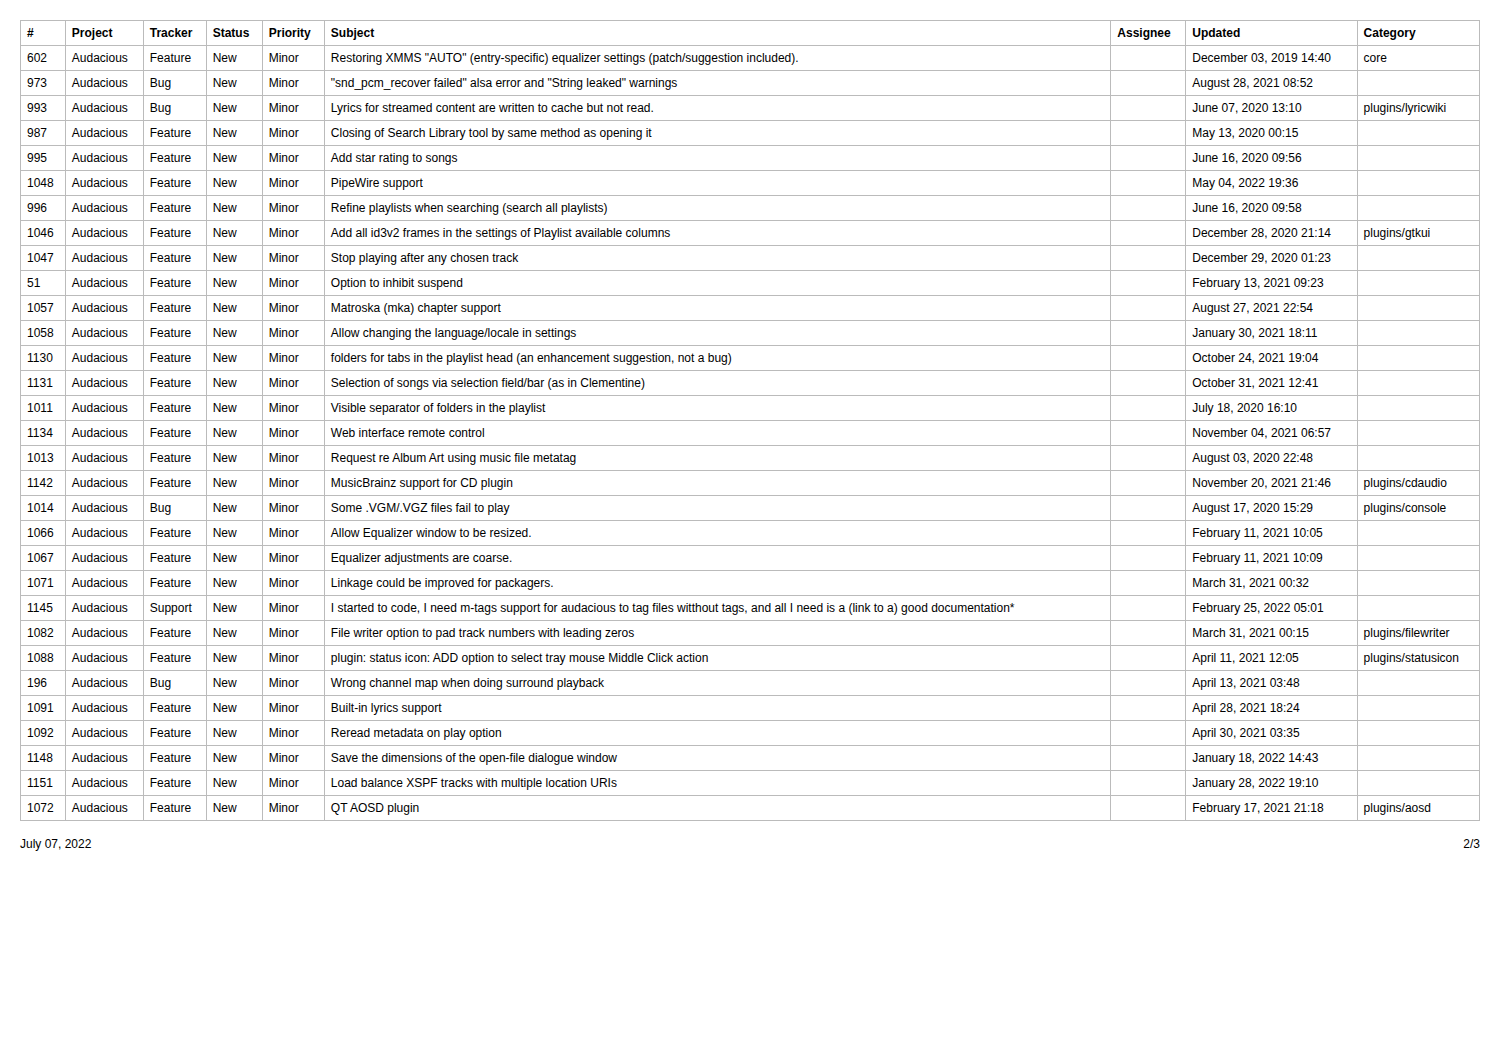| # | Project | Tracker | Status | Priority | Subject | Assignee | Updated | Category |
| --- | --- | --- | --- | --- | --- | --- | --- | --- |
| 602 | Audacious | Feature | New | Minor | Restoring XMMS "AUTO" (entry-specific) equalizer settings (patch/suggestion included). | | December 03, 2019 14:40 | core |
| 973 | Audacious | Bug | New | Minor | "snd_pcm_recover failed" alsa error and "String leaked" warnings | | August 28, 2021 08:52 | |
| 993 | Audacious | Bug | New | Minor | Lyrics for streamed content are written to cache but not read. | | June 07, 2020 13:10 | plugins/lyricwiki |
| 987 | Audacious | Feature | New | Minor | Closing of Search Library tool by same method as opening it | | May 13, 2020 00:15 | |
| 995 | Audacious | Feature | New | Minor | Add star rating to songs | | June 16, 2020 09:56 | |
| 1048 | Audacious | Feature | New | Minor | PipeWire support | | May 04, 2022 19:36 | |
| 996 | Audacious | Feature | New | Minor | Refine playlists when searching (search all playlists) | | June 16, 2020 09:58 | |
| 1046 | Audacious | Feature | New | Minor | Add all id3v2 frames in the settings of Playlist available columns | | December 28, 2020 21:14 | plugins/gtkui |
| 1047 | Audacious | Feature | New | Minor | Stop playing after any chosen track | | December 29, 2020 01:23 | |
| 51 | Audacious | Feature | New | Minor | Option to inhibit suspend | | February 13, 2021 09:23 | |
| 1057 | Audacious | Feature | New | Minor | Matroska (mka) chapter support | | August 27, 2021 22:54 | |
| 1058 | Audacious | Feature | New | Minor | Allow changing the language/locale in settings | | January 30, 2021 18:11 | |
| 1130 | Audacious | Feature | New | Minor | folders for tabs in the playlist head (an enhancement suggestion, not a bug) | | October 24, 2021 19:04 | |
| 1131 | Audacious | Feature | New | Minor | Selection of songs via selection field/bar (as in Clementine) | | October 31, 2021 12:41 | |
| 1011 | Audacious | Feature | New | Minor | Visible separator of folders in the playlist | | July 18, 2020 16:10 | |
| 1134 | Audacious | Feature | New | Minor | Web interface remote control | | November 04, 2021 06:57 | |
| 1013 | Audacious | Feature | New | Minor | Request re Album Art using music file metatag | | August 03, 2020 22:48 | |
| 1142 | Audacious | Feature | New | Minor | MusicBrainz support for CD plugin | | November 20, 2021 21:46 | plugins/cdaudio |
| 1014 | Audacious | Bug | New | Minor | Some .VGM/.VGZ files fail to play | | August 17, 2020 15:29 | plugins/console |
| 1066 | Audacious | Feature | New | Minor | Allow Equalizer window to be resized. | | February 11, 2021 10:05 | |
| 1067 | Audacious | Feature | New | Minor | Equalizer adjustments are coarse. | | February 11, 2021 10:09 | |
| 1071 | Audacious | Feature | New | Minor | Linkage could be improved for packagers. | | March 31, 2021 00:32 | |
| 1145 | Audacious | Support | New | Minor | I started to code, I need m-tags support for audacious to tag files witthout tags, and all I need is a (link to a) good documentation* | | February 25, 2022 05:01 | |
| 1082 | Audacious | Feature | New | Minor | File writer option to pad track numbers with leading zeros | | March 31, 2021 00:15 | plugins/filewriter |
| 1088 | Audacious | Feature | New | Minor | plugin: status icon: ADD option to select tray mouse Middle Click action | | April 11, 2021 12:05 | plugins/statusicon |
| 196 | Audacious | Bug | New | Minor | Wrong channel map when doing surround playback | | April 13, 2021 03:48 | |
| 1091 | Audacious | Feature | New | Minor | Built-in lyrics support | | April 28, 2021 18:24 | |
| 1092 | Audacious | Feature | New | Minor | Reread metadata on play option | | April 30, 2021 03:35 | |
| 1148 | Audacious | Feature | New | Minor | Save the dimensions of the open-file dialogue window | | January 18, 2022 14:43 | |
| 1151 | Audacious | Feature | New | Minor | Load balance XSPF tracks with multiple location URIs | | January 28, 2022 19:10 | |
| 1072 | Audacious | Feature | New | Minor | QT AOSD plugin | | February 17, 2021 21:18 | plugins/aosd |
July 07, 2022 2/3